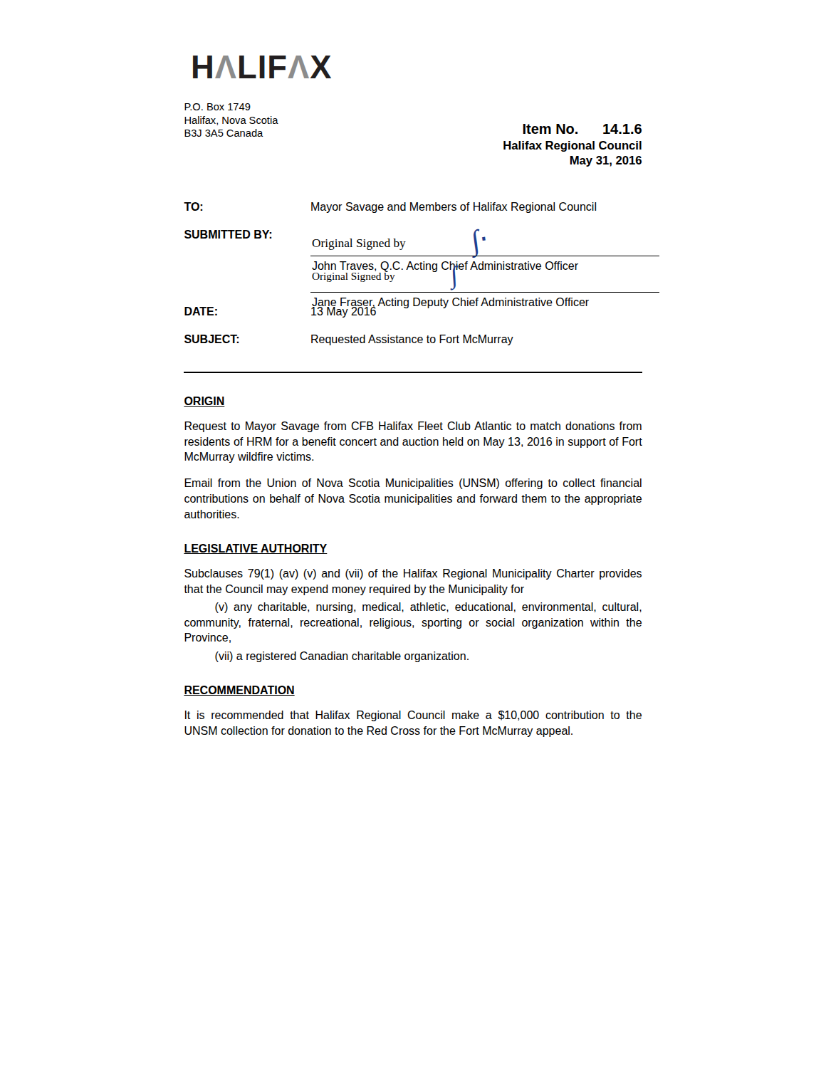HΛLIF ΛX
P.O. Box 1749
Halifax, Nova Scotia
B3J 3A5 Canada
Item No. 14.1.6
Halifax Regional Council
May 31, 2016
| TO: | Mayor Savage and Members of Halifax Regional Council |
| SUBMITTED BY: | Original Signed by ∫⋅ John Traves, Q.C. Acting Chief Administrative Officer Original Signed by ∫ Jane Fraser, Acting Deputy Chief Administrative Officer |
| DATE: | 13 May 2016 |
| SUBJECT: | Requested Assistance to Fort McMurray |
ORIGIN
Request to Mayor Savage from CFB Halifax Fleet Club Atlantic to match donations from residents of HRM for a benefit concert and auction held on May 13, 2016 in support of Fort McMurray wildfire victims.
Email from the Union of Nova Scotia Municipalities (UNSM) offering to collect financial contributions on behalf of Nova Scotia municipalities and forward them to the appropriate authorities.
LEGISLATIVE AUTHORITY
Subclauses 79(1) (av) (v) and (vii) of the Halifax Regional Municipality Charter provides that the Council may expend money required by the Municipality for
(v) any charitable, nursing, medical, athletic, educational, environmental, cultural, community, fraternal, recreational, religious, sporting or social organization within the Province,
(vii) a registered Canadian charitable organization.
RECOMMENDATION
It is recommended that Halifax Regional Council make a $10,000 contribution to the UNSM collection for donation to the Red Cross for the Fort McMurray appeal.